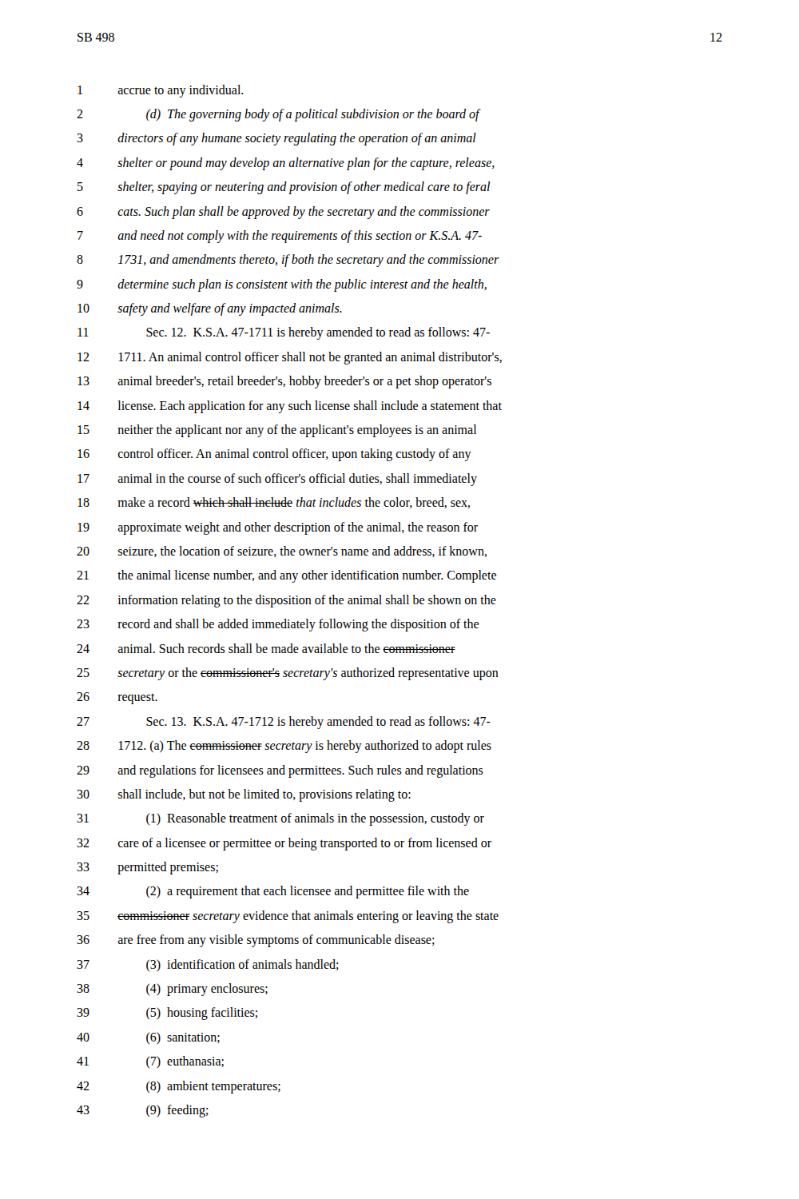SB 498 12
accrue to any individual.
(d) The governing body of a political subdivision or the board of
directors of any humane society regulating the operation of an animal
shelter or pound may develop an alternative plan for the capture, release,
shelter, spaying or neutering and provision of other medical care to feral
cats. Such plan shall be approved by the secretary and the commissioner
and need not comply with the requirements of this section or K.S.A. 47-
1731, and amendments thereto, if both the secretary and the commissioner
determine such plan is consistent with the public interest and the health,
safety and welfare of any impacted animals.
Sec. 12. K.S.A. 47-1711 is hereby amended to read as follows: 47-
1711. An animal control officer shall not be granted an animal distributor's,
animal breeder's, retail breeder's, hobby breeder's or a pet shop operator's
license. Each application for any such license shall include a statement that
neither the applicant nor any of the applicant's employees is an animal
control officer. An animal control officer, upon taking custody of any
animal in the course of such officer's official duties, shall immediately
make a record which shall include that includes the color, breed, sex,
approximate weight and other description of the animal, the reason for
seizure, the location of seizure, the owner's name and address, if known,
the animal license number, and any other identification number. Complete
information relating to the disposition of the animal shall be shown on the
record and shall be added immediately following the disposition of the
animal. Such records shall be made available to the commissioner
secretary or the commissioner's secretary's authorized representative upon
request.
Sec. 13. K.S.A. 47-1712 is hereby amended to read as follows: 47-
1712. (a) The commissioner secretary is hereby authorized to adopt rules
and regulations for licensees and permittees. Such rules and regulations
shall include, but not be limited to, provisions relating to:
(1) Reasonable treatment of animals in the possession, custody or
care of a licensee or permittee or being transported to or from licensed or
permitted premises;
(2) a requirement that each licensee and permittee file with the
commissioner secretary evidence that animals entering or leaving the state
are free from any visible symptoms of communicable disease;
(3) identification of animals handled;
(4) primary enclosures;
(5) housing facilities;
(6) sanitation;
(7) euthanasia;
(8) ambient temperatures;
(9) feeding;